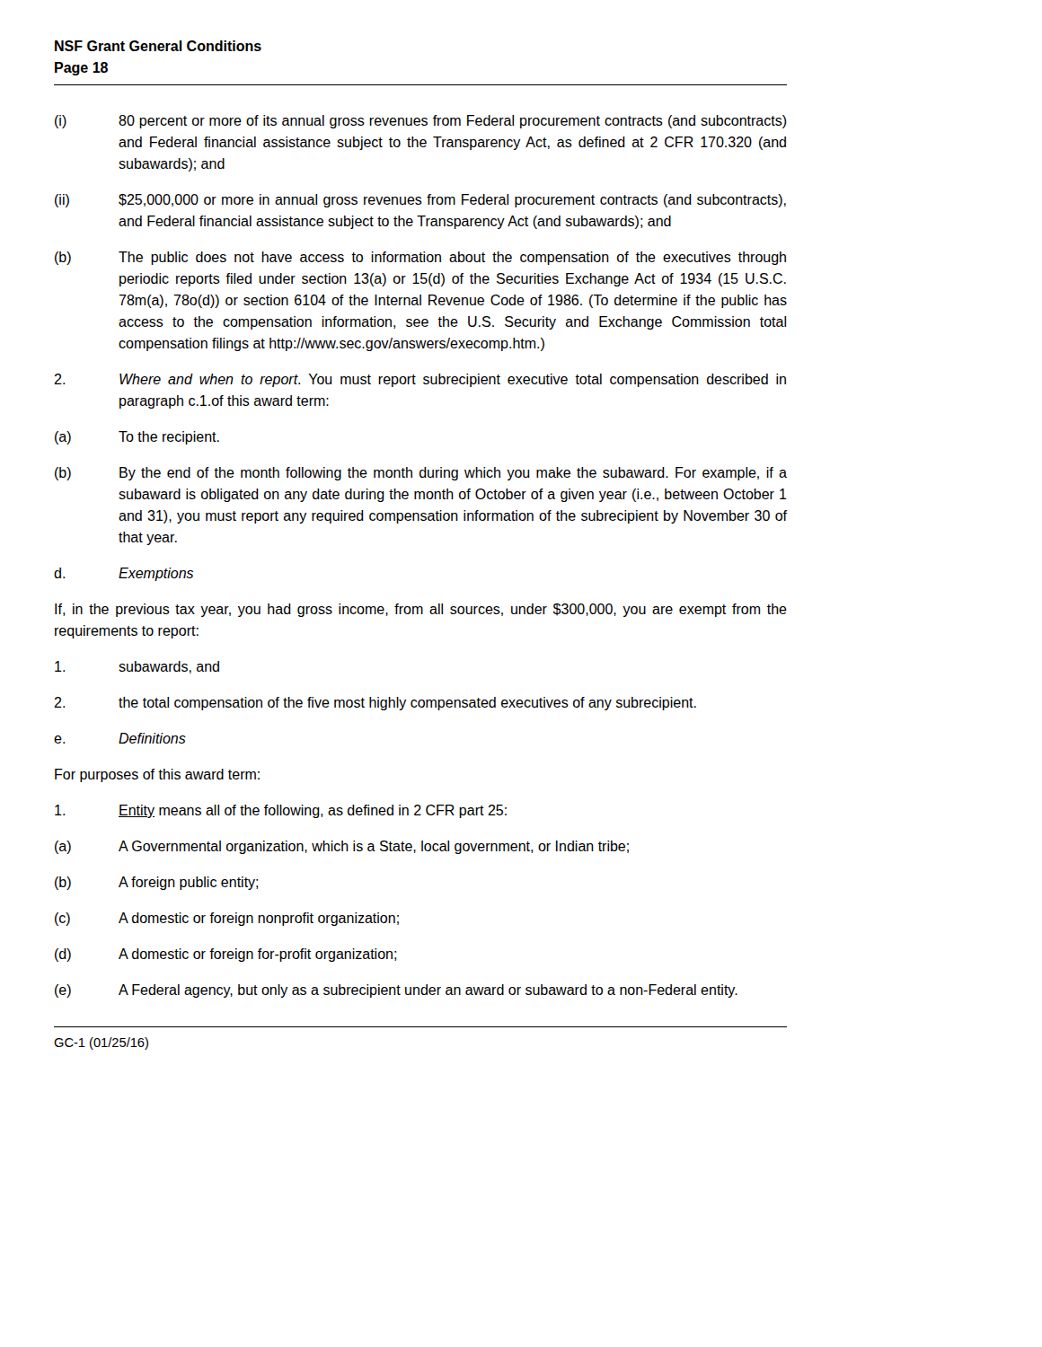NSF Grant General Conditions Page 18
(i) 80 percent or more of its annual gross revenues from Federal procurement contracts (and subcontracts) and Federal financial assistance subject to the Transparency Act, as defined at 2 CFR 170.320 (and subawards); and
(ii) $25,000,000 or more in annual gross revenues from Federal procurement contracts (and subcontracts), and Federal financial assistance subject to the Transparency Act (and subawards); and
(b) The public does not have access to information about the compensation of the executives through periodic reports filed under section 13(a) or 15(d) of the Securities Exchange Act of 1934 (15 U.S.C. 78m(a), 78o(d)) or section 6104 of the Internal Revenue Code of 1986. (To determine if the public has access to the compensation information, see the U.S. Security and Exchange Commission total compensation filings at http://www.sec.gov/answers/execomp.htm.)
2. Where and when to report. You must report subrecipient executive total compensation described in paragraph c.1.of this award term:
(a) To the recipient.
(b) By the end of the month following the month during which you make the subaward. For example, if a subaward is obligated on any date during the month of October of a given year (i.e., between October 1 and 31), you must report any required compensation information of the subrecipient by November 30 of that year.
d. Exemptions
If, in the previous tax year, you had gross income, from all sources, under $300,000, you are exempt from the requirements to report:
1. subawards, and
2. the total compensation of the five most highly compensated executives of any subrecipient.
e. Definitions
For purposes of this award term:
1. Entity means all of the following, as defined in 2 CFR part 25:
(a) A Governmental organization, which is a State, local government, or Indian tribe;
(b) A foreign public entity;
(c) A domestic or foreign nonprofit organization;
(d) A domestic or foreign for-profit organization;
(e) A Federal agency, but only as a subrecipient under an award or subaward to a non-Federal entity.
GC-1 (01/25/16)